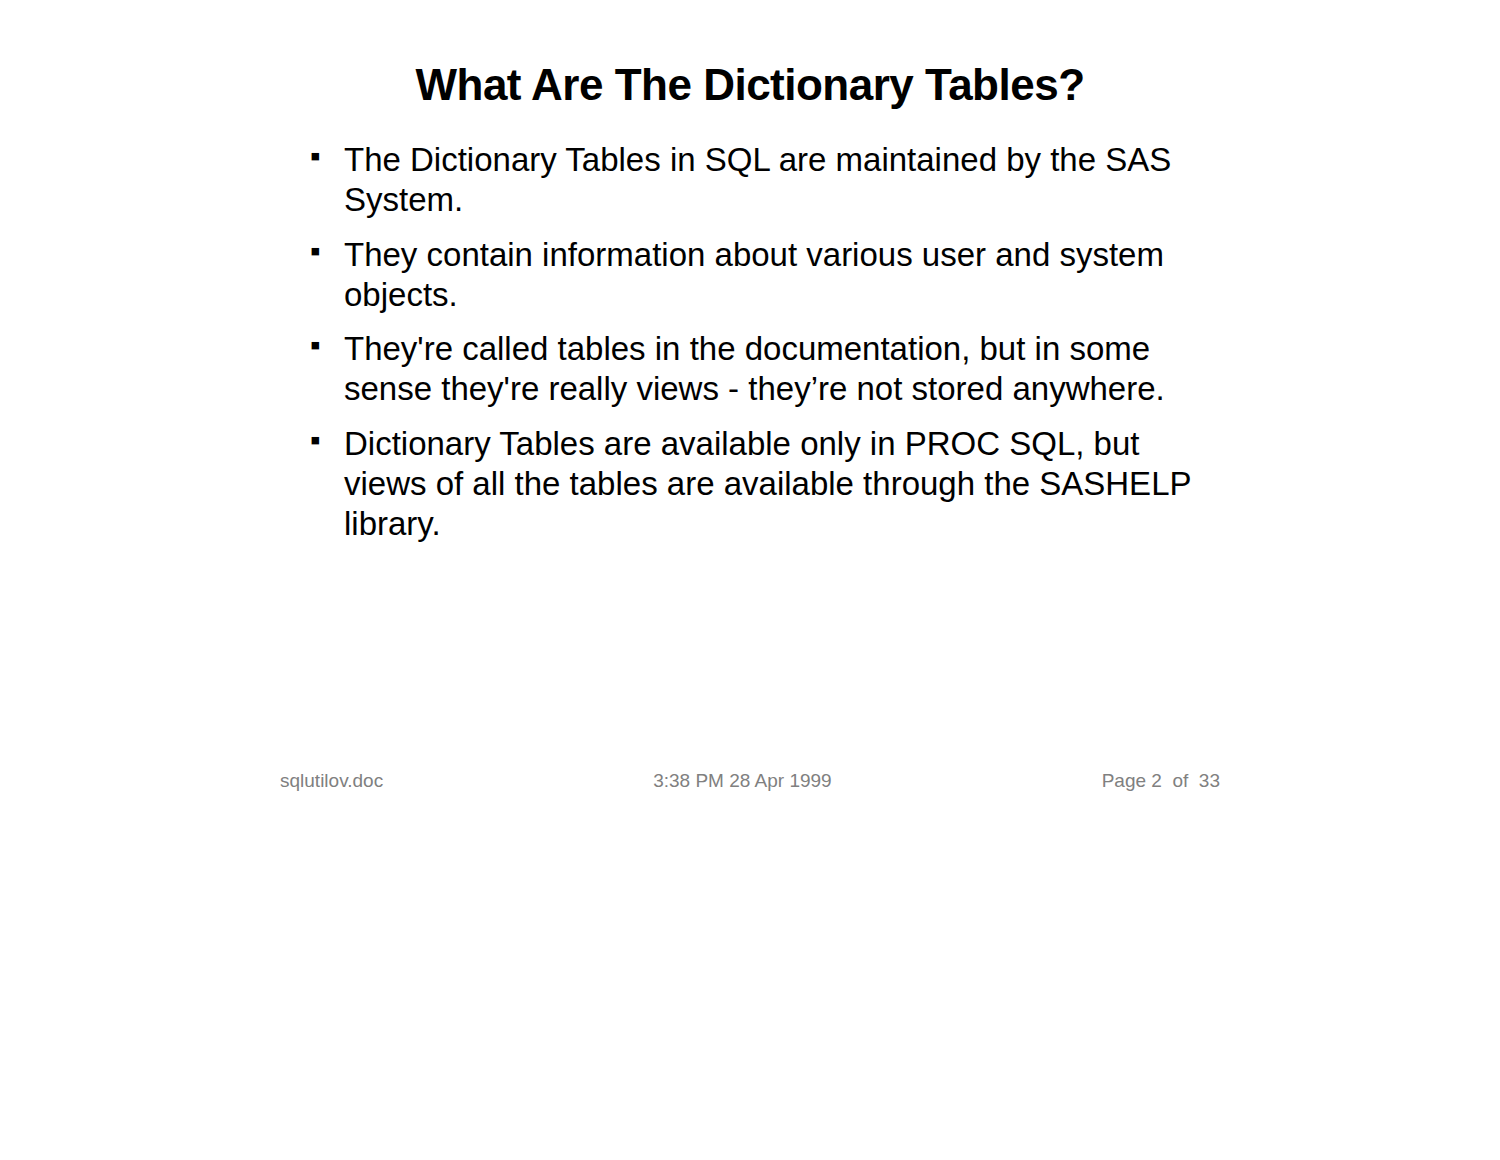What Are The Dictionary Tables?
The Dictionary Tables in SQL are maintained by the SAS System.
They contain information about various user and system objects.
They're called tables in the documentation, but in some sense they're really views - they’re not stored anywhere.
Dictionary Tables are available only in PROC SQL, but views of all the tables are available through the SASHELP library.
sqlutilov.doc 3:38 PM 28 Apr 1999 Page 2 of 33